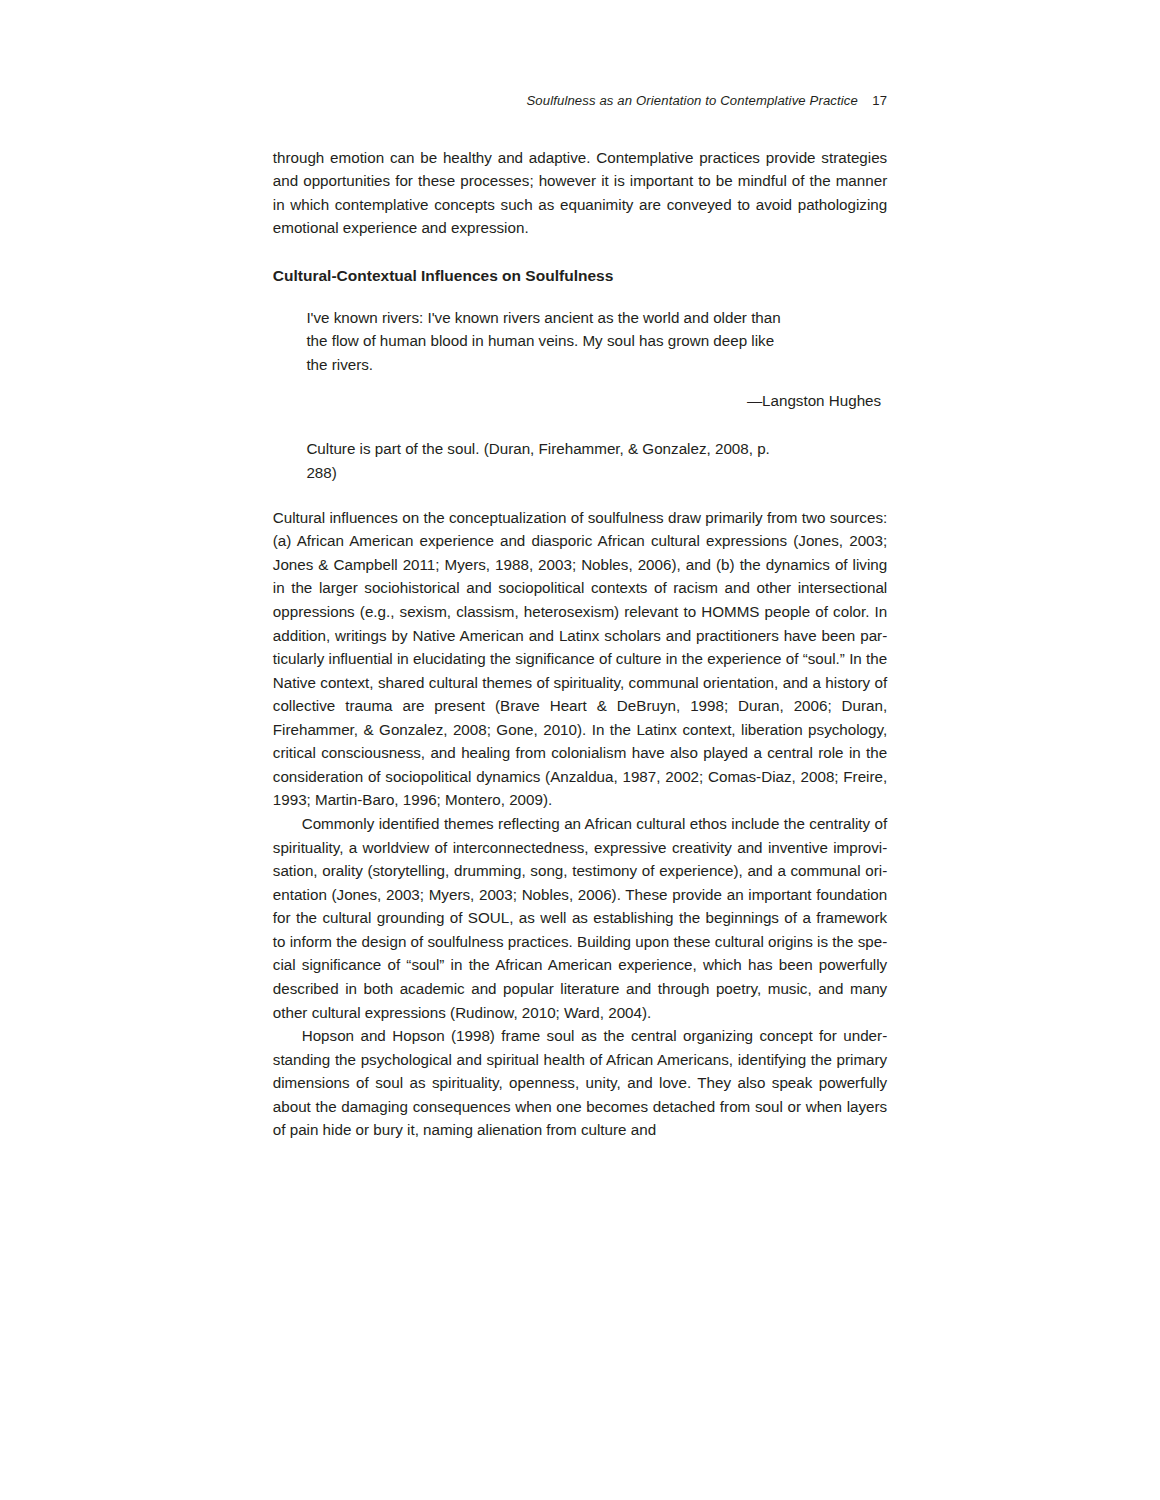Soulfulness as an Orientation to Contemplative Practice17
through emotion can be healthy and adaptive. Contemplative practices provide strategies and opportunities for these processes; however it is important to be mindful of the manner in which contemplative concepts such as equanimity are conveyed to avoid pathologizing emotional experience and expression.
Cultural-Contextual Influences on Soulfulness
I've known rivers: I've known rivers ancient as the world and older than the flow of human blood in human veins. My soul has grown deep like the rivers.
—Langston Hughes
Culture is part of the soul. (Duran, Firehammer, & Gonzalez, 2008, p. 288)
Cultural influences on the conceptualization of soulfulness draw primarily from two sources: (a) African American experience and diasporic African cultural expressions (Jones, 2003; Jones & Campbell 2011; Myers, 1988, 2003; Nobles, 2006), and (b) the dynamics of living in the larger sociohistorical and sociopolitical contexts of racism and other intersectional oppressions (e.g., sexism, classism, heterosexism) relevant to HOMMS people of color. In addition, writings by Native American and Latinx scholars and practitioners have been particularly influential in elucidating the significance of culture in the experience of “soul.” In the Native context, shared cultural themes of spirituality, communal orientation, and a history of collective trauma are present (Brave Heart & DeBruyn, 1998; Duran, 2006; Duran, Firehammer, & Gonzalez, 2008; Gone, 2010). In the Latinx context, liberation psychology, critical consciousness, and healing from colonialism have also played a central role in the consideration of sociopolitical dynamics (Anzaldua, 1987, 2002; Comas-Diaz, 2008; Freire, 1993; Martin-Baro, 1996; Montero, 2009).
Commonly identified themes reflecting an African cultural ethos include the centrality of spirituality, a worldview of interconnectedness, expressive creativity and inventive improvisation, orality (storytelling, drumming, song, testimony of experience), and a communal orientation (Jones, 2003; Myers, 2003; Nobles, 2006). These provide an important foundation for the cultural grounding of SOUL, as well as establishing the beginnings of a framework to inform the design of soulfulness practices. Building upon these cultural origins is the special significance of “soul” in the African American experience, which has been powerfully described in both academic and popular literature and through poetry, music, and many other cultural expressions (Rudinow, 2010; Ward, 2004).
Hopson and Hopson (1998) frame soul as the central organizing concept for understanding the psychological and spiritual health of African Americans, identifying the primary dimensions of soul as spirituality, openness, unity, and love. They also speak powerfully about the damaging consequences when one becomes detached from soul or when layers of pain hide or bury it, naming alienation from culture and